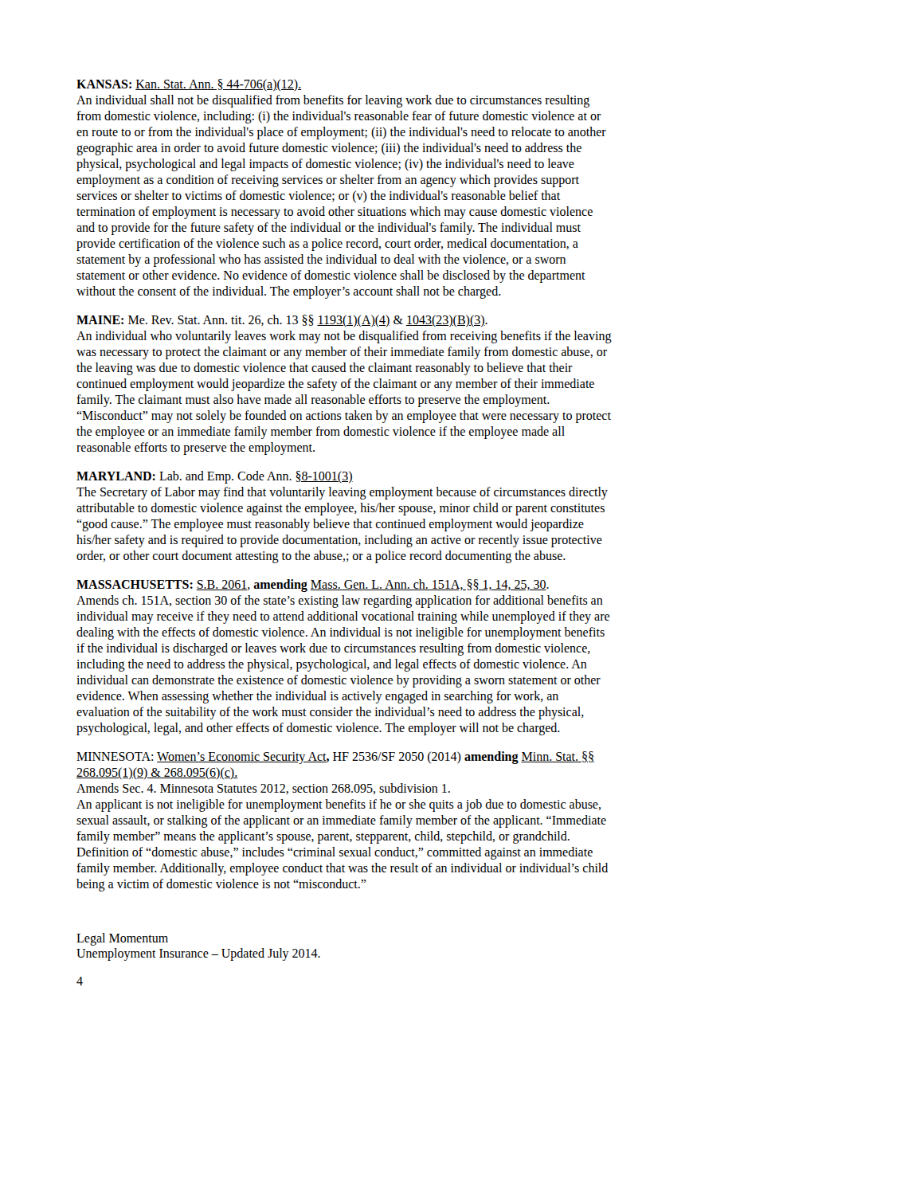KANSAS: Kan. Stat. Ann. § 44-706(a)(12).
An individual shall not be disqualified from benefits for leaving work due to circumstances resulting from domestic violence, including: (i) the individual's reasonable fear of future domestic violence at or en route to or from the individual's place of employment; (ii) the individual's need to relocate to another geographic area in order to avoid future domestic violence; (iii) the individual's need to address the physical, psychological and legal impacts of domestic violence; (iv) the individual's need to leave employment as a condition of receiving services or shelter from an agency which provides support services or shelter to victims of domestic violence; or (v) the individual's reasonable belief that termination of employment is necessary to avoid other situations which may cause domestic violence and to provide for the future safety of the individual or the individual's family. The individual must provide certification of the violence such as a police record, court order, medical documentation, a statement by a professional who has assisted the individual to deal with the violence, or a sworn statement or other evidence. No evidence of domestic violence shall be disclosed by the department without the consent of the individual. The employer’s account shall not be charged.
MAINE: Me. Rev. Stat. Ann. tit. 26, ch. 13 §§ 1193(1)(A)(4) & 1043(23)(B)(3).
An individual who voluntarily leaves work may not be disqualified from receiving benefits if the leaving was necessary to protect the claimant or any member of their immediate family from domestic abuse, or the leaving was due to domestic violence that caused the claimant reasonably to believe that their continued employment would jeopardize the safety of the claimant or any member of their immediate family. The claimant must also have made all reasonable efforts to preserve the employment. “Misconduct” may not solely be founded on actions taken by an employee that were necessary to protect the employee or an immediate family member from domestic violence if the employee made all reasonable efforts to preserve the employment.
MARYLAND: Lab. and Emp. Code Ann. §8-1001(3)
The Secretary of Labor may find that voluntarily leaving employment because of circumstances directly attributable to domestic violence against the employee, his/her spouse, minor child or parent constitutes “good cause.” The employee must reasonably believe that continued employment would jeopardize his/her safety and is required to provide documentation, including an active or recently issue protective order, or other court document attesting to the abuse,; or a police record documenting the abuse.
MASSACHUSETTS: S.B. 2061, amending Mass. Gen. L. Ann. ch. 151A, §§ 1, 14, 25, 30.
Amends ch. 151A, section 30 of the state’s existing law regarding application for additional benefits an individual may receive if they need to attend additional vocational training while unemployed if they are dealing with the effects of domestic violence. An individual is not ineligible for unemployment benefits if the individual is discharged or leaves work due to circumstances resulting from domestic violence, including the need to address the physical, psychological, and legal effects of domestic violence. An individual can demonstrate the existence of domestic violence by providing a sworn statement or other evidence. When assessing whether the individual is actively engaged in searching for work, an evaluation of the suitability of the work must consider the individual’s need to address the physical, psychological, legal, and other effects of domestic violence. The employer will not be charged.
MINNESOTA: Women’s Economic Security Act, HF 2536/SF 2050 (2014) amending Minn. Stat. §§ 268.095(1)(9) & 268.095(6)(c).
Amends Sec. 4. Minnesota Statutes 2012, section 268.095, subdivision 1.
An applicant is not ineligible for unemployment benefits if he or she quits a job due to domestic abuse, sexual assault, or stalking of the applicant or an immediate family member of the applicant. “Immediate family member” means the applicant’s spouse, parent, stepparent, child, stepchild, or grandchild. Definition of “domestic abuse,” includes “criminal sexual conduct,” committed against an immediate family member. Additionally, employee conduct that was the result of an individual or individual’s child being a victim of domestic violence is not “misconduct.”
Legal Momentum
Unemployment Insurance – Updated July 2014.
4